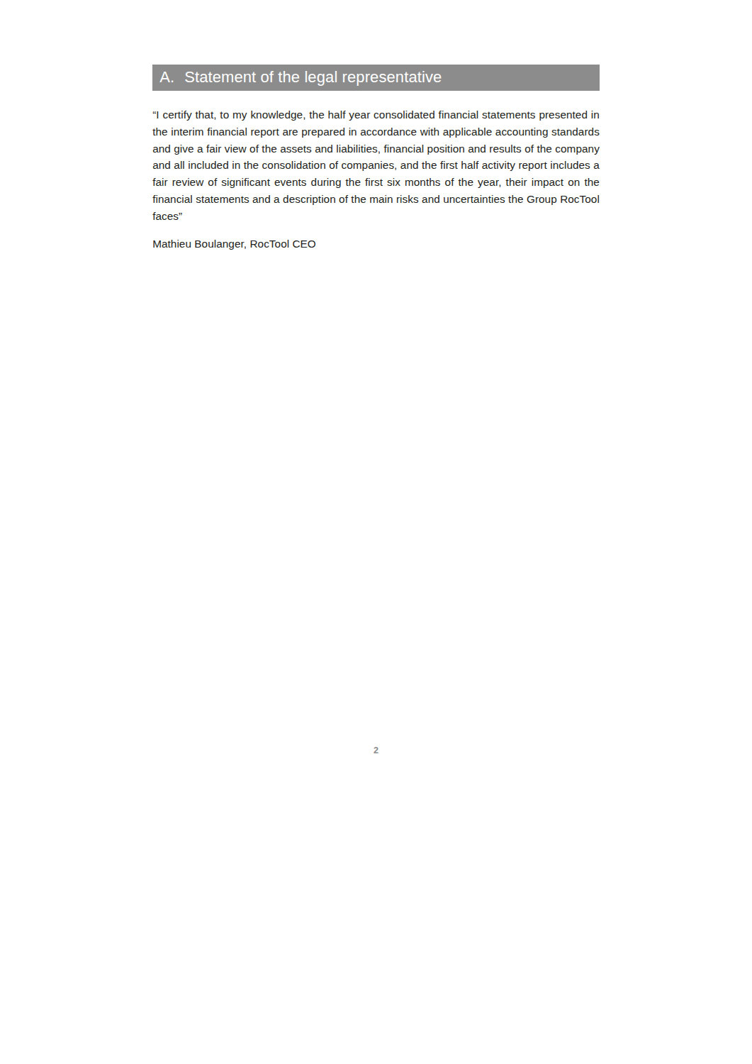A. Statement of the legal representative
“I certify that, to my knowledge, the half year consolidated financial statements presented in the interim financial report are prepared in accordance with applicable accounting standards and give a fair view of the assets and liabilities, financial position and results of the company and all included in the consolidation of companies, and the first half activity report includes a fair review of significant events during the first six months of the year, their impact on the financial statements and a description of the main risks and uncertainties the Group RocTool faces”
Mathieu Boulanger, RocTool CEO
2